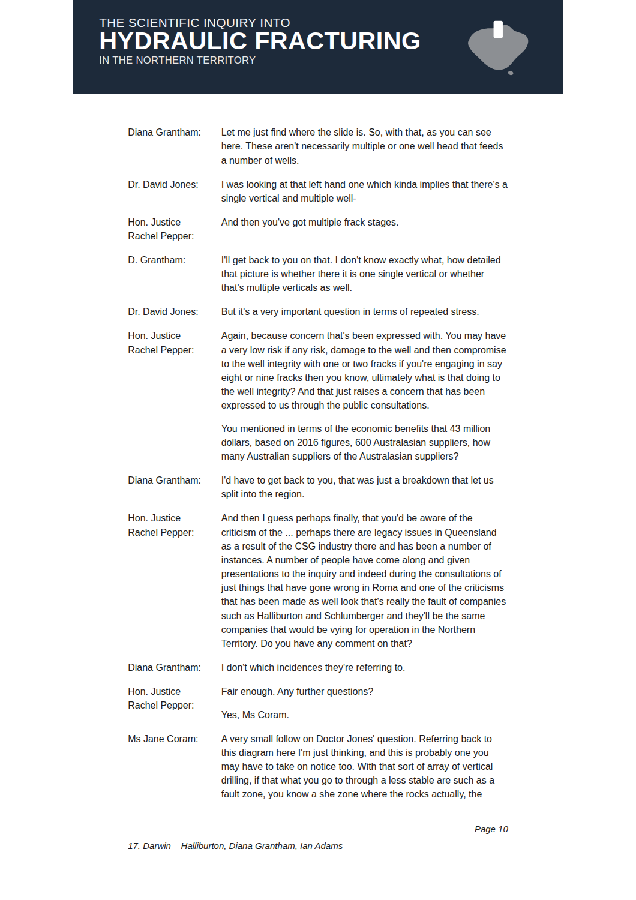The Scientific Inquiry into
Hydraulic Fracturing
in the Northern Territory
| Diana Grantham: | Let me just find where the slide is. So, with that, as you can see here. These aren't necessarily multiple or one well head that feeds a number of wells. |
| Dr. David Jones: | I was looking at that left hand one which kinda implies that there's a single vertical and multiple well- |
| Hon. Justice Rachel Pepper: | And then you've got multiple frack stages. |
| D. Grantham: | I'll get back to you on that. I don't know exactly what, how detailed that picture is whether there it is one single vertical or whether that's multiple verticals as well. |
| Dr. David Jones: | But it's a very important question in terms of repeated stress. |
| Hon. Justice Rachel Pepper: | Again, because concern that's been expressed with. You may have a very low risk if any risk, damage to the well and then compromise to the well integrity with one or two fracks if you're engaging in say eight or nine fracks then you know, ultimately what is that doing to the well integrity? And that just raises a concern that has been expressed to us through the public consultations. You mentioned in terms of the economic benefits that 43 million dollars, based on 2016 figures, 600 Australasian suppliers, how many Australian suppliers of the Australasian suppliers? |
| Diana Grantham: | I'd have to get back to you, that was just a breakdown that let us split into the region. |
| Hon. Justice Rachel Pepper: | And then I guess perhaps finally, that you'd be aware of the criticism of the ... perhaps there are legacy issues in Queensland as a result of the CSG industry there and has been a number of instances. A number of people have come along and given presentations to the inquiry and indeed during the consultations of just things that have gone wrong in Roma and one of the criticisms that has been made as well look that's really the fault of companies such as Halliburton and Schlumberger and they'll be the same companies that would be vying for operation in the Northern Territory. Do you have any comment on that? |
| Diana Grantham: | I don't which incidences they're referring to. |
| Hon. Justice Rachel Pepper: | Fair enough. Any further questions? Yes, Ms Coram. |
| Ms Jane Coram: | A very small follow on Doctor Jones' question. Referring back to this diagram here I'm just thinking, and this is probably one you may have to take on notice too. With that sort of array of vertical drilling, if that what you go to through a less stable are such as a fault zone, you know a she zone where the rocks actually, the |
Page 10
17. Darwin – Halliburton, Diana Grantham, Ian Adams